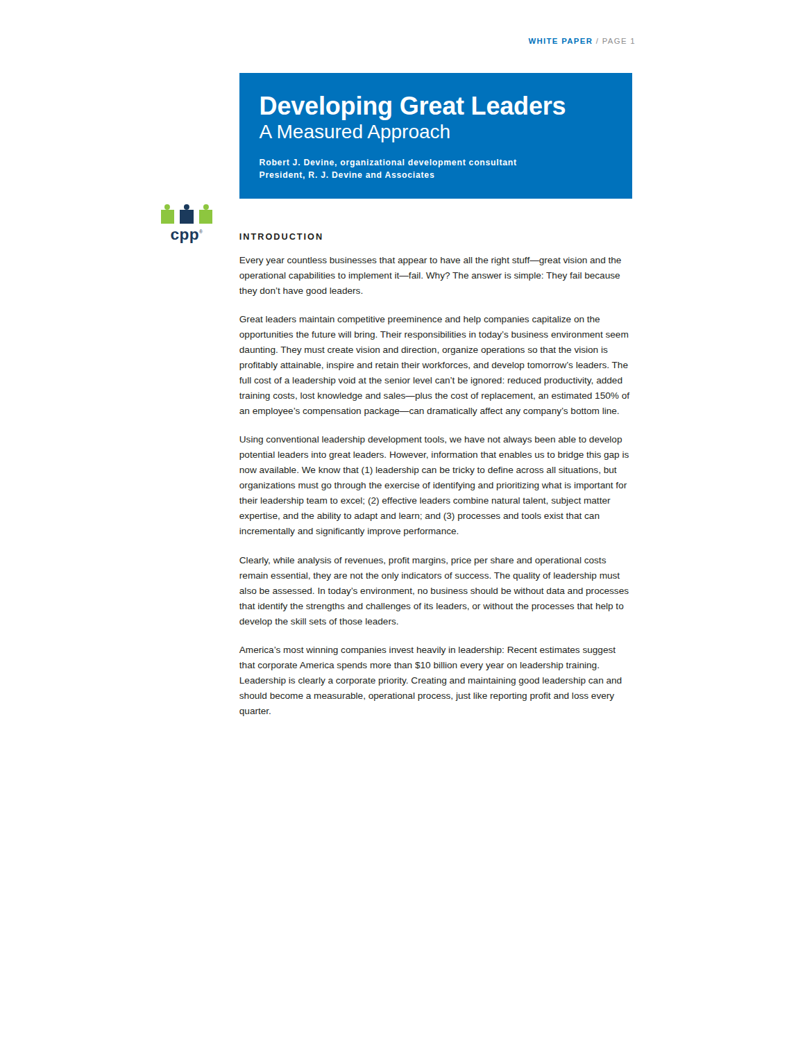WHITE PAPER / PAGE 1
Developing Great Leaders
A Measured Approach
Robert J. Devine, organizational development consultant
President, R. J. Devine and Associates
cpp®
INTRODUCTION
Every year countless businesses that appear to have all the right stuff—great vision and the operational capabilities to implement it—fail. Why? The answer is simple: They fail because they don’t have good leaders.
Great leaders maintain competitive preeminence and help companies capitalize on the opportunities the future will bring. Their responsibilities in today’s business environment seem daunting. They must create vision and direction, organize operations so that the vision is profitably attainable, inspire and retain their workforces, and develop tomorrow’s leaders. The full cost of a leadership void at the senior level can’t be ignored: reduced productivity, added training costs, lost knowledge and sales—plus the cost of replacement, an estimated 150% of an employee’s compensation package—can dramatically affect any company’s bottom line.
Using conventional leadership development tools, we have not always been able to develop potential leaders into great leaders. However, information that enables us to bridge this gap is now available. We know that (1) leadership can be tricky to define across all situations, but organizations must go through the exercise of identifying and prioritizing what is important for their leadership team to excel; (2) effective leaders combine natural talent, subject matter expertise, and the ability to adapt and learn; and (3) processes and tools exist that can incrementally and significantly improve performance.
Clearly, while analysis of revenues, profit margins, price per share and operational costs remain essential, they are not the only indicators of success. The quality of leadership must also be assessed. In today’s environment, no business should be without data and processes that identify the strengths and challenges of its leaders, or without the processes that help to develop the skill sets of those leaders.
America’s most winning companies invest heavily in leadership: Recent estimates suggest that corporate America spends more than $10 billion every year on leadership training. Leadership is clearly a corporate priority. Creating and maintaining good leadership can and should become a measurable, operational process, just like reporting profit and loss every quarter.